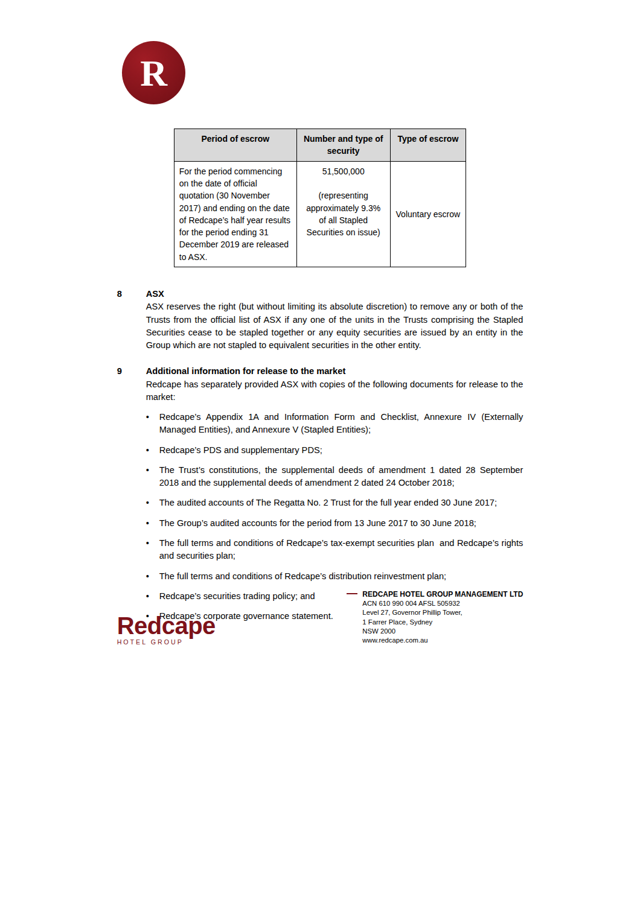R
| Period of escrow | Number and type of security | Type of escrow |
| --- | --- | --- |
| For the period commencing on the date of official quotation (30 November 2017) and ending on the date of Redcape’s half year results for the period ending 31 December 2019 are released to ASX. | 51,500,000 (representing approximately 9.3% of all Stapled Securities on issue) | Voluntary escrow |
8
ASX
ASX reserves the right (but without limiting its absolute discretion) to remove any or both of the Trusts from the official list of ASX if any one of the units in the Trusts comprising the Stapled Securities cease to be stapled together or any equity securities are issued by an entity in the Group which are not stapled to equivalent securities in the other entity.
9
Additional information for release to the market
Redcape has separately provided ASX with copies of the following documents for release to the market:
Redcape’s Appendix 1A and Information Form and Checklist, Annexure IV (Externally Managed Entities), and Annexure V (Stapled Entities);
Redcape’s PDS and supplementary PDS;
The Trust’s constitutions, the supplemental deeds of amendment 1 dated 28 September 2018 and the supplemental deeds of amendment 2 dated 24 October 2018;
The audited accounts of The Regatta No. 2 Trust for the full year ended 30 June 2017;
The Group’s audited accounts for the period from 13 June 2017 to 30 June 2018;
The full terms and conditions of Redcape’s tax-exempt securities plan and Redcape’s rights and securities plan;
The full terms and conditions of Redcape’s distribution reinvestment plan;
Redcape’s securities trading policy; and
Redcape’s corporate governance statement.
Redcape
HOTEL GROUP
REDCAPE HOTEL GROUP MANAGEMENT LTD
ACN 610 990 004 AFSL 505932
Level 27, Governor Phillip Tower,
1 Farrer Place, Sydney
NSW 2000
www.redcape.com.au